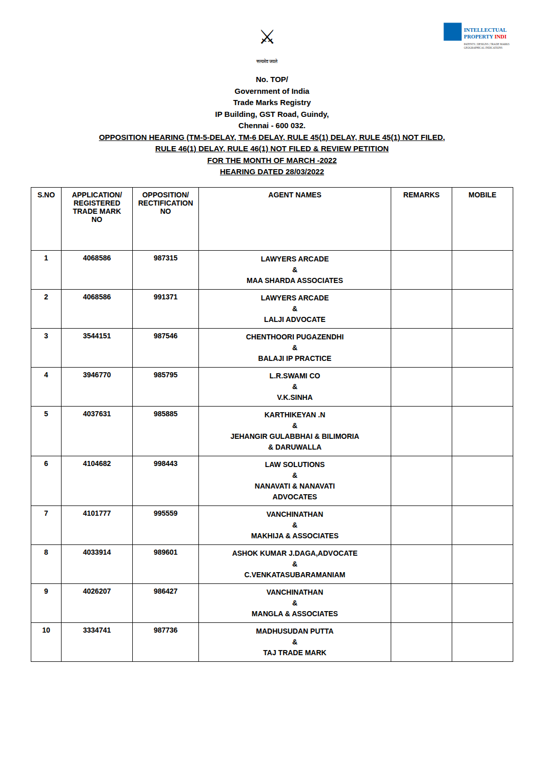No. TOP/
Government of India
Trade Marks Registry
IP Building, GST Road, Guindy,
Chennai - 600 032.
OPPOSITION HEARING (TM-5-DELAY, TM-6 DELAY, RULE 45(1) DELAY, RULE 45(1) NOT FILED,
RULE 46(1) DELAY, RULE 46(1) NOT FILED & REVIEW PETITION
FOR THE MONTH OF MARCH -2022
HEARING DATED 28/03/2022
| S.NO | APPLICATION/ REGISTERED TRADE MARK NO | OPPOSITION/ RECTIFICATION NO | AGENT NAMES | REMARKS | MOBILE |
| --- | --- | --- | --- | --- | --- |
| 1 | 4068586 | 987315 | LAWYERS ARCADE & MAA SHARDA ASSOCIATES | | |
| 2 | 4068586 | 991371 | LAWYERS ARCADE & LALJI ADVOCATE | | |
| 3 | 3544151 | 987546 | CHENTHOORI PUGAZENDHI & BALAJI IP PRACTICE | | |
| 4 | 3946770 | 985795 | L.R.SWAMI CO & V.K.SINHA | | |
| 5 | 4037631 | 985885 | KARTHIKEYAN .N & JEHANGIR GULABBHAI & BILIMORIA & DARUWALLA | | |
| 6 | 4104682 | 998443 | LAW SOLUTIONS & NANAVATI & NANAVATI ADVOCATES | | |
| 7 | 4101777 | 995559 | VANCHINATHAN & MAKHIJA & ASSOCIATES | | |
| 8 | 4033914 | 989601 | ASHOK KUMAR J.DAGA,ADVOCATE & C.VENKATASUBARAMANIAM | | |
| 9 | 4026207 | 986427 | VANCHINATHAN & MANGLA & ASSOCIATES | | |
| 10 | 3334741 | 987736 | MADHUSUDAN PUTTA & TAJ TRADE MARK | | |